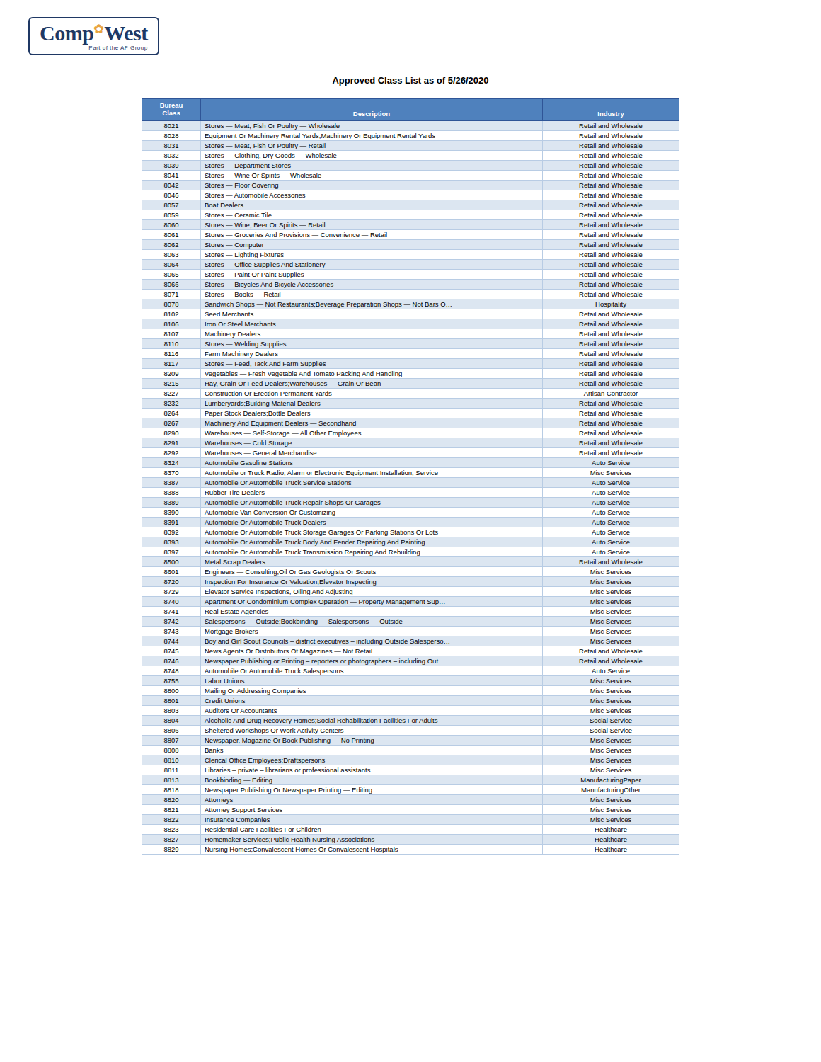Comp✿West
Part of the AF Group
Approved Class List as of 5/26/2020
| Bureau Class | Description | Industry |
| --- | --- | --- |
| 8021 | Stores — Meat, Fish Or Poultry — Wholesale | Retail and Wholesale |
| 8028 | Equipment Or Machinery Rental Yards;Machinery Or Equipment Rental Yards | Retail and Wholesale |
| 8031 | Stores — Meat, Fish Or Poultry — Retail | Retail and Wholesale |
| 8032 | Stores — Clothing, Dry Goods — Wholesale | Retail and Wholesale |
| 8039 | Stores — Department Stores | Retail and Wholesale |
| 8041 | Stores — Wine Or Spirits — Wholesale | Retail and Wholesale |
| 8042 | Stores — Floor Covering | Retail and Wholesale |
| 8046 | Stores — Automobile Accessories | Retail and Wholesale |
| 8057 | Boat Dealers | Retail and Wholesale |
| 8059 | Stores — Ceramic Tile | Retail and Wholesale |
| 8060 | Stores — Wine, Beer Or Spirits — Retail | Retail and Wholesale |
| 8061 | Stores — Groceries And Provisions — Convenience — Retail | Retail and Wholesale |
| 8062 | Stores — Computer | Retail and Wholesale |
| 8063 | Stores — Lighting Fixtures | Retail and Wholesale |
| 8064 | Stores — Office Supplies And Stationery | Retail and Wholesale |
| 8065 | Stores — Paint Or Paint Supplies | Retail and Wholesale |
| 8066 | Stores — Bicycles And Bicycle Accessories | Retail and Wholesale |
| 8071 | Stores — Books — Retail | Retail and Wholesale |
| 8078 | Sandwich Shops — Not Restaurants;Beverage Preparation Shops — Not Bars O… | Hospitality |
| 8102 | Seed Merchants | Retail and Wholesale |
| 8106 | Iron Or Steel Merchants | Retail and Wholesale |
| 8107 | Machinery Dealers | Retail and Wholesale |
| 8110 | Stores — Welding Supplies | Retail and Wholesale |
| 8116 | Farm Machinery Dealers | Retail and Wholesale |
| 8117 | Stores — Feed, Tack And Farm Supplies | Retail and Wholesale |
| 8209 | Vegetables — Fresh Vegetable And Tomato Packing And Handling | Retail and Wholesale |
| 8215 | Hay, Grain Or Feed Dealers;Warehouses — Grain Or Bean | Retail and Wholesale |
| 8227 | Construction Or Erection Permanent Yards | Artisan Contractor |
| 8232 | Lumberyards;Building Material Dealers | Retail and Wholesale |
| 8264 | Paper Stock Dealers;Bottle Dealers | Retail and Wholesale |
| 8267 | Machinery And Equipment Dealers — Secondhand | Retail and Wholesale |
| 8290 | Warehouses — Self-Storage — All Other Employees | Retail and Wholesale |
| 8291 | Warehouses — Cold Storage | Retail and Wholesale |
| 8292 | Warehouses — General Merchandise | Retail and Wholesale |
| 8324 | Automobile Gasoline Stations | Auto Service |
| 8370 | Automobile or Truck Radio, Alarm or Electronic Equipment Installation, Service | Misc Services |
| 8387 | Automobile Or Automobile Truck Service Stations | Auto Service |
| 8388 | Rubber Tire Dealers | Auto Service |
| 8389 | Automobile Or Automobile Truck Repair Shops Or Garages | Auto Service |
| 8390 | Automobile Van Conversion Or Customizing | Auto Service |
| 8391 | Automobile Or Automobile Truck Dealers | Auto Service |
| 8392 | Automobile Or Automobile Truck Storage Garages Or Parking Stations Or Lots | Auto Service |
| 8393 | Automobile Or Automobile Truck Body And Fender Repairing And Painting | Auto Service |
| 8397 | Automobile Or Automobile Truck Transmission Repairing And Rebuilding | Auto Service |
| 8500 | Metal Scrap Dealers | Retail and Wholesale |
| 8601 | Engineers — Consulting;Oil Or Gas Geologists Or Scouts | Misc Services |
| 8720 | Inspection For Insurance Or Valuation;Elevator Inspecting | Misc Services |
| 8729 | Elevator Service Inspections, Oiling And Adjusting | Misc Services |
| 8740 | Apartment Or Condominium Complex Operation — Property Management Sup… | Misc Services |
| 8741 | Real Estate Agencies | Misc Services |
| 8742 | Salespersons — Outside;Bookbinding — Salespersons — Outside | Misc Services |
| 8743 | Mortgage Brokers | Misc Services |
| 8744 | Boy and Girl Scout Councils – district executives – including Outside Salesperso… | Misc Services |
| 8745 | News Agents Or Distributors Of Magazines — Not Retail | Retail and Wholesale |
| 8746 | Newspaper Publishing or Printing – reporters or photographers – including Out… | Retail and Wholesale |
| 8748 | Automobile Or Automobile Truck Salespersons | Auto Service |
| 8755 | Labor Unions | Misc Services |
| 8800 | Mailing Or Addressing Companies | Misc Services |
| 8801 | Credit Unions | Misc Services |
| 8803 | Auditors Or Accountants | Misc Services |
| 8804 | Alcoholic And Drug Recovery Homes;Social Rehabilitation Facilities For Adults | Social Service |
| 8806 | Sheltered Workshops Or Work Activity Centers | Social Service |
| 8807 | Newspaper, Magazine Or Book Publishing — No Printing | Misc Services |
| 8808 | Banks | Misc Services |
| 8810 | Clerical Office Employees;Draftspersons | Misc Services |
| 8811 | Libraries – private – librarians or professional assistants | Misc Services |
| 8813 | Bookbinding — Editing | ManufacturingPaper |
| 8818 | Newspaper Publishing Or Newspaper Printing — Editing | ManufacturingOther |
| 8820 | Attorneys | Misc Services |
| 8821 | Attorney Support Services | Misc Services |
| 8822 | Insurance Companies | Misc Services |
| 8823 | Residential Care Facilities For Children | Healthcare |
| 8827 | Homemaker Services;Public Health Nursing Associations | Healthcare |
| 8829 | Nursing Homes;Convalescent Homes Or Convalescent Hospitals | Healthcare |